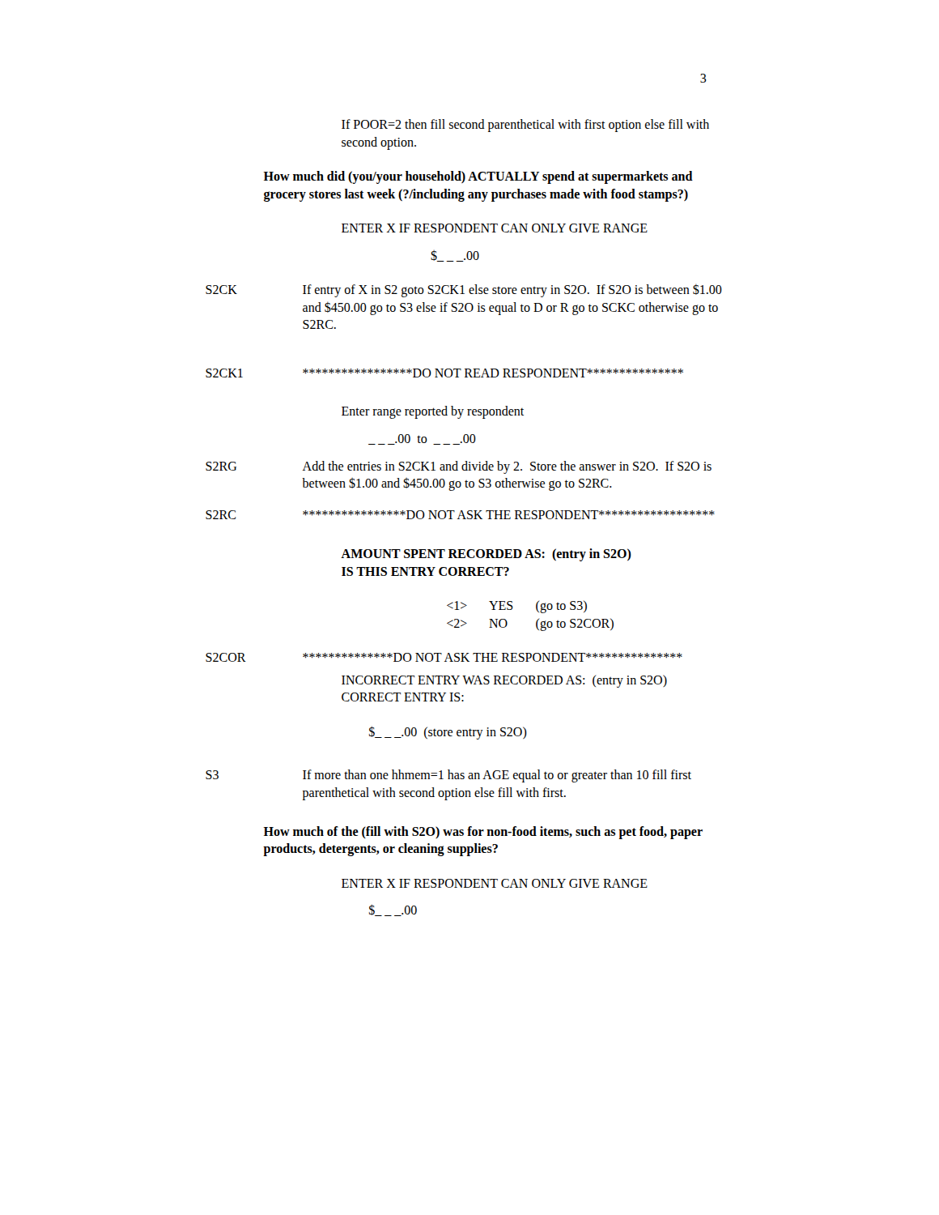3
If POOR=2 then fill second parenthetical with first option else fill with second option.
How much did (you/your household) ACTUALLY spend at supermarkets and grocery stores last week (?/including any purchases made with food stamps?)
ENTER X IF RESPONDENT CAN ONLY GIVE RANGE
$_ _ _.00
S2CK
If entry of X in S2 goto S2CK1 else store entry in S2O. If S2O is between $1.00 and $450.00 go to S3 else if S2O is equal to D or R go to SCKC otherwise go to S2RC.
S2CK1
*****************DO NOT READ RESPONDENT***************
Enter range reported by respondent
_ _ _.00 to _ _ _.00
S2RG
Add the entries in S2CK1 and divide by 2. Store the answer in S2O. If S2O is between $1.00 and $450.00 go to S3 otherwise go to S2RC.
S2RC
****************DO NOT ASK THE RESPONDENT******************
AMOUNT SPENT RECORDED AS: (entry in S2O)
IS THIS ENTRY CORRECT?
<1>YES(go to S3)
<2>NO(go to S2COR)
S2COR
**************DO NOT ASK THE RESPONDENT***************
INCORRECT ENTRY WAS RECORDED AS: (entry in S2O)
CORRECT ENTRY IS:
$_ _ _.00 (store entry in S2O)
S3
If more than one hhmem=1 has an AGE equal to or greater than 10 fill first parenthetical with second option else fill with first.
How much of the (fill with S2O) was for non-food items, such as pet food, paper products, detergents, or cleaning supplies?
ENTER X IF RESPONDENT CAN ONLY GIVE RANGE
$_ _ _.00